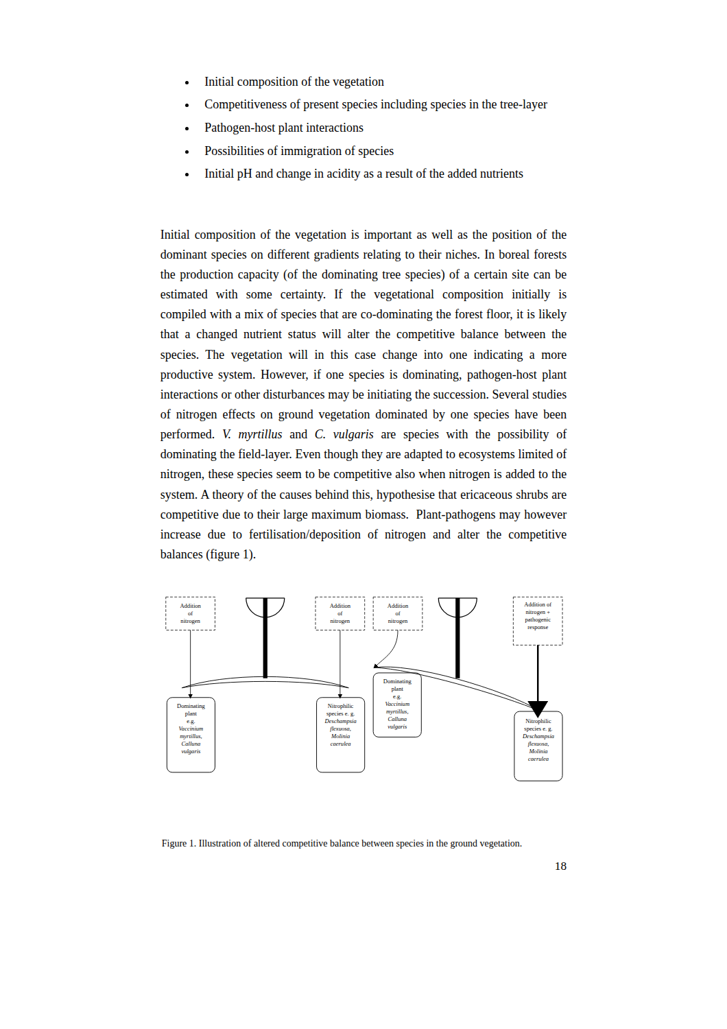Initial composition of the vegetation
Competitiveness of present species including species in the tree-layer
Pathogen-host plant interactions
Possibilities of immigration of species
Initial pH and change in acidity as a result of the added nutrients
Initial composition of the vegetation is important as well as the position of the dominant species on different gradients relating to their niches. In boreal forests the production capacity (of the dominating tree species) of a certain site can be estimated with some certainty. If the vegetational composition initially is compiled with a mix of species that are co-dominating the forest floor, it is likely that a changed nutrient status will alter the competitive balance between the species. The vegetation will in this case change into one indicating a more productive system. However, if one species is dominating, pathogen-host plant interactions or other disturbances may be initiating the succession. Several studies of nitrogen effects on ground vegetation dominated by one species have been performed. V. myrtillus and C. vulgaris are species with the possibility of dominating the field-layer. Even though they are adapted to ecosystems limited of nitrogen, these species seem to be competitive also when nitrogen is added to the system. A theory of the causes behind this, hypothesise that ericaceous shrubs are competitive due to their large maximum biomass. Plant-pathogens may however increase due to fertilisation/deposition of nitrogen and alter the competitive balances (figure 1).
Addition of nitrogen Addition of nitrogen Dominating plant e.g. Vaccinium myrtillus, Calluna vulgaris Nitrophilic species e. g. Deschampsia flexuosa, Molinia caerulea Addition of nitrogen Addition of nitrogen + pathogenic response Dominating plant e.g. Vaccinium myrtillus, Calluna vulgaris Nitrophilic species e. g. Deschampsia flexuosa, Molinia caerulea
Figure 1. Illustration of altered competitive balance between species in the ground vegetation.
18